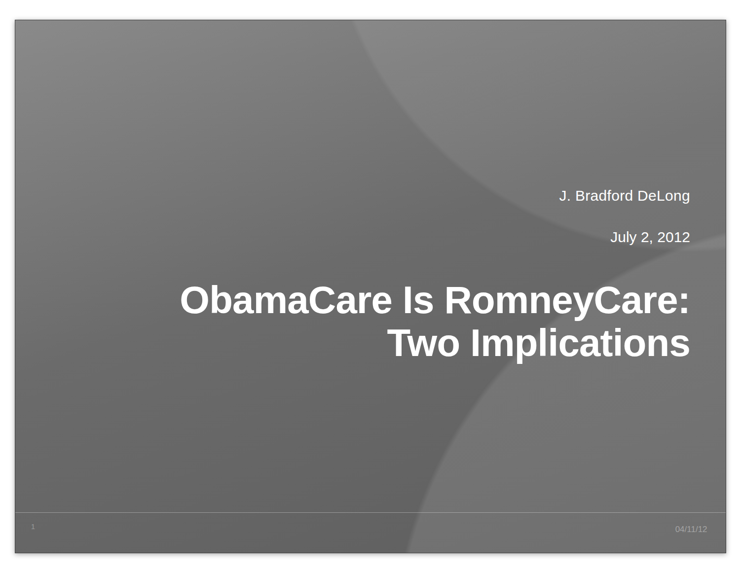J. Bradford DeLong
July 2, 2012
ObamaCare Is RomneyCare: Two Implications
1
04/11/12